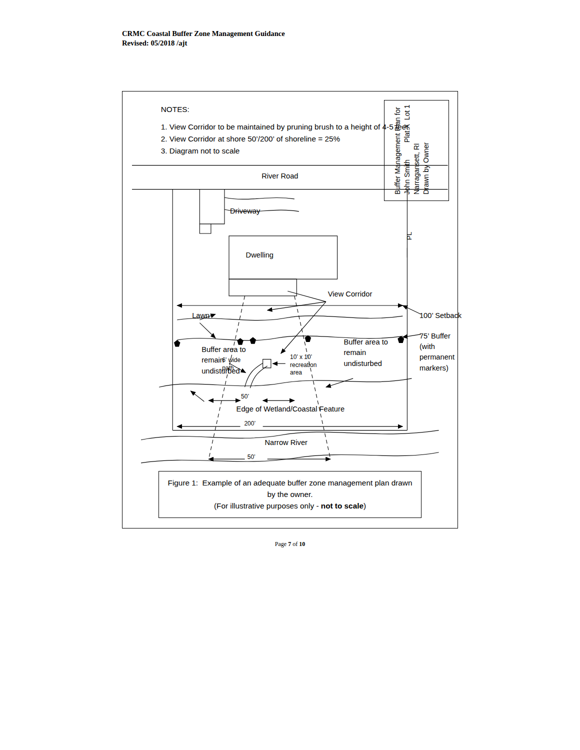CRMC Coastal Buffer Zone Management Guidance
Revised: 05/2018 /ajt
Buffer Management Plan for
John Smith Plat X Lot 1
Narragansett, RI
Drawn by Owner
NOTES:
1. View Corridor to be maintained by pruning brush to a height of 4-5 feet.
2. View Corridor at shore 50’/200’ of shoreline = 25%
3. Diagram not to scale
River Road
Driveway
Dwelling
PL
View Corridor
Lawn
100’ Setback
75’ Buffer
(with
permanent
markers)
Buffer area to remain undisturbed
Buffer area to remain undisturbed
6’ wide path
10’ x 10’ recreation area
50’
Edge of Wetland/Coastal Feature
200’
Narrow River
50’
Figure 1: Example of an adequate buffer zone management plan drawn by the owner.
(For illustrative purposes only - not to scale)
Page 7 of 10